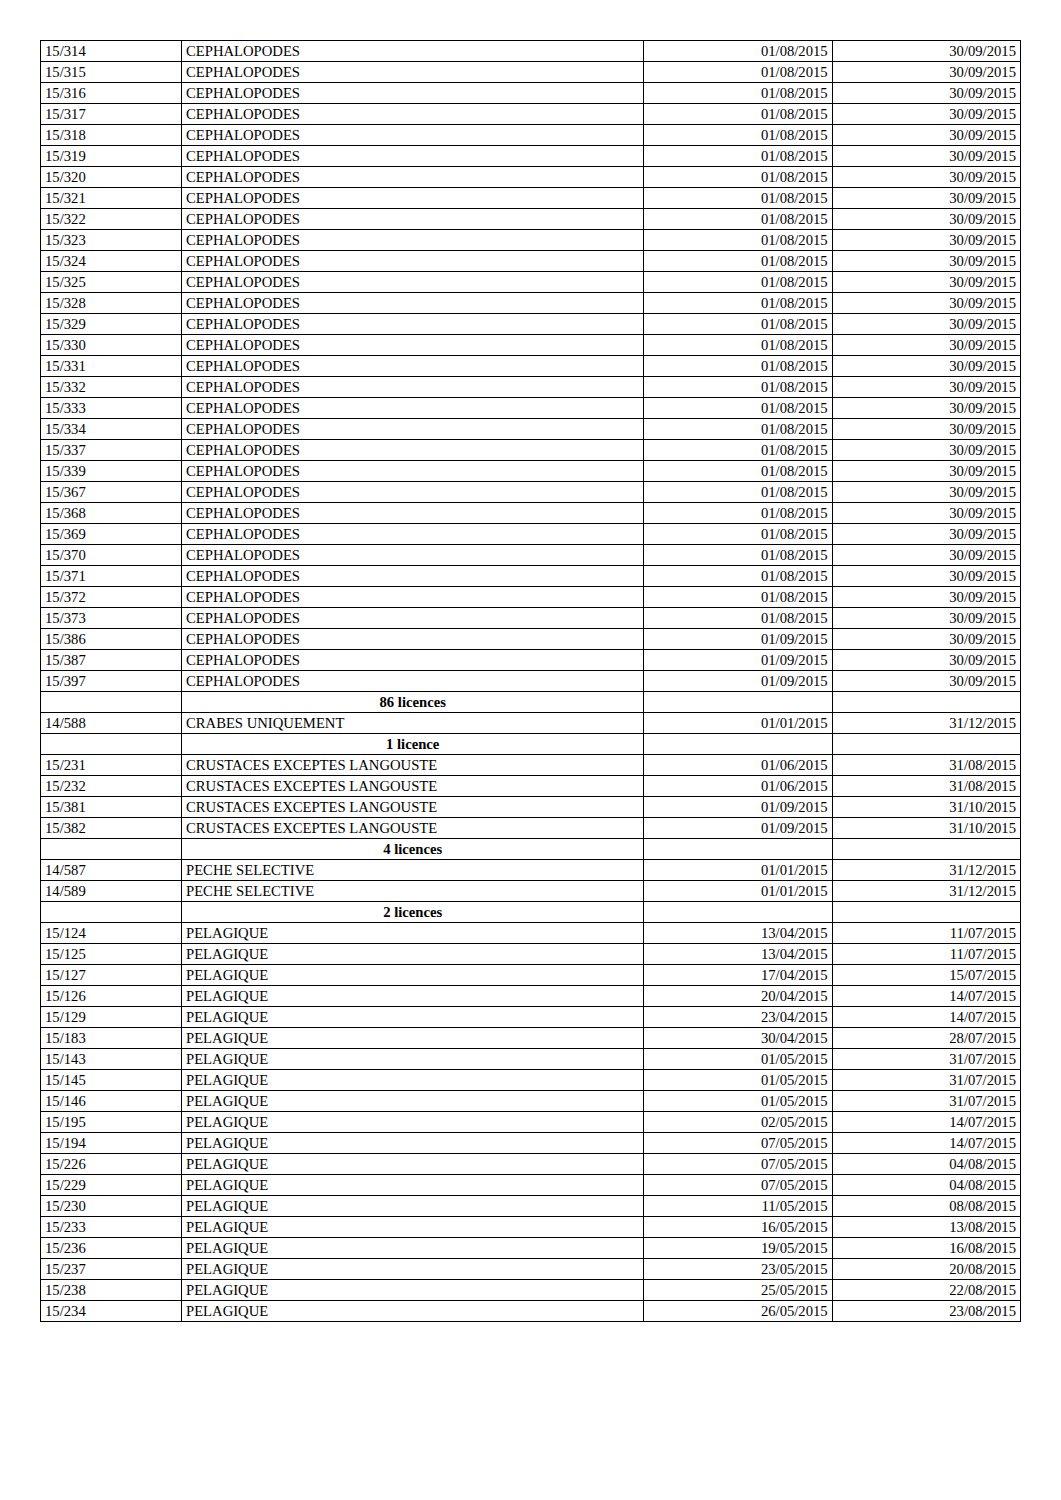| 15/314 | CEPHALOPODES | 01/08/2015 | 30/09/2015 |
| 15/315 | CEPHALOPODES | 01/08/2015 | 30/09/2015 |
| 15/316 | CEPHALOPODES | 01/08/2015 | 30/09/2015 |
| 15/317 | CEPHALOPODES | 01/08/2015 | 30/09/2015 |
| 15/318 | CEPHALOPODES | 01/08/2015 | 30/09/2015 |
| 15/319 | CEPHALOPODES | 01/08/2015 | 30/09/2015 |
| 15/320 | CEPHALOPODES | 01/08/2015 | 30/09/2015 |
| 15/321 | CEPHALOPODES | 01/08/2015 | 30/09/2015 |
| 15/322 | CEPHALOPODES | 01/08/2015 | 30/09/2015 |
| 15/323 | CEPHALOPODES | 01/08/2015 | 30/09/2015 |
| 15/324 | CEPHALOPODES | 01/08/2015 | 30/09/2015 |
| 15/325 | CEPHALOPODES | 01/08/2015 | 30/09/2015 |
| 15/328 | CEPHALOPODES | 01/08/2015 | 30/09/2015 |
| 15/329 | CEPHALOPODES | 01/08/2015 | 30/09/2015 |
| 15/330 | CEPHALOPODES | 01/08/2015 | 30/09/2015 |
| 15/331 | CEPHALOPODES | 01/08/2015 | 30/09/2015 |
| 15/332 | CEPHALOPODES | 01/08/2015 | 30/09/2015 |
| 15/333 | CEPHALOPODES | 01/08/2015 | 30/09/2015 |
| 15/334 | CEPHALOPODES | 01/08/2015 | 30/09/2015 |
| 15/337 | CEPHALOPODES | 01/08/2015 | 30/09/2015 |
| 15/339 | CEPHALOPODES | 01/08/2015 | 30/09/2015 |
| 15/367 | CEPHALOPODES | 01/08/2015 | 30/09/2015 |
| 15/368 | CEPHALOPODES | 01/08/2015 | 30/09/2015 |
| 15/369 | CEPHALOPODES | 01/08/2015 | 30/09/2015 |
| 15/370 | CEPHALOPODES | 01/08/2015 | 30/09/2015 |
| 15/371 | CEPHALOPODES | 01/08/2015 | 30/09/2015 |
| 15/372 | CEPHALOPODES | 01/08/2015 | 30/09/2015 |
| 15/373 | CEPHALOPODES | 01/08/2015 | 30/09/2015 |
| 15/386 | CEPHALOPODES | 01/09/2015 | 30/09/2015 |
| 15/387 | CEPHALOPODES | 01/09/2015 | 30/09/2015 |
| 15/397 | CEPHALOPODES | 01/09/2015 | 30/09/2015 |
| | 86 licences | | |
| 14/588 | CRABES UNIQUEMENT | 01/01/2015 | 31/12/2015 |
| | 1 licence | | |
| 15/231 | CRUSTACES EXCEPTES LANGOUSTE | 01/06/2015 | 31/08/2015 |
| 15/232 | CRUSTACES EXCEPTES LANGOUSTE | 01/06/2015 | 31/08/2015 |
| 15/381 | CRUSTACES EXCEPTES LANGOUSTE | 01/09/2015 | 31/10/2015 |
| 15/382 | CRUSTACES EXCEPTES LANGOUSTE | 01/09/2015 | 31/10/2015 |
| | 4 licences | | |
| 14/587 | PECHE SELECTIVE | 01/01/2015 | 31/12/2015 |
| 14/589 | PECHE SELECTIVE | 01/01/2015 | 31/12/2015 |
| | 2 licences | | |
| 15/124 | PELAGIQUE | 13/04/2015 | 11/07/2015 |
| 15/125 | PELAGIQUE | 13/04/2015 | 11/07/2015 |
| 15/127 | PELAGIQUE | 17/04/2015 | 15/07/2015 |
| 15/126 | PELAGIQUE | 20/04/2015 | 14/07/2015 |
| 15/129 | PELAGIQUE | 23/04/2015 | 14/07/2015 |
| 15/183 | PELAGIQUE | 30/04/2015 | 28/07/2015 |
| 15/143 | PELAGIQUE | 01/05/2015 | 31/07/2015 |
| 15/145 | PELAGIQUE | 01/05/2015 | 31/07/2015 |
| 15/146 | PELAGIQUE | 01/05/2015 | 31/07/2015 |
| 15/195 | PELAGIQUE | 02/05/2015 | 14/07/2015 |
| 15/194 | PELAGIQUE | 07/05/2015 | 14/07/2015 |
| 15/226 | PELAGIQUE | 07/05/2015 | 04/08/2015 |
| 15/229 | PELAGIQUE | 07/05/2015 | 04/08/2015 |
| 15/230 | PELAGIQUE | 11/05/2015 | 08/08/2015 |
| 15/233 | PELAGIQUE | 16/05/2015 | 13/08/2015 |
| 15/236 | PELAGIQUE | 19/05/2015 | 16/08/2015 |
| 15/237 | PELAGIQUE | 23/05/2015 | 20/08/2015 |
| 15/238 | PELAGIQUE | 25/05/2015 | 22/08/2015 |
| 15/234 | PELAGIQUE | 26/05/2015 | 23/08/2015 |